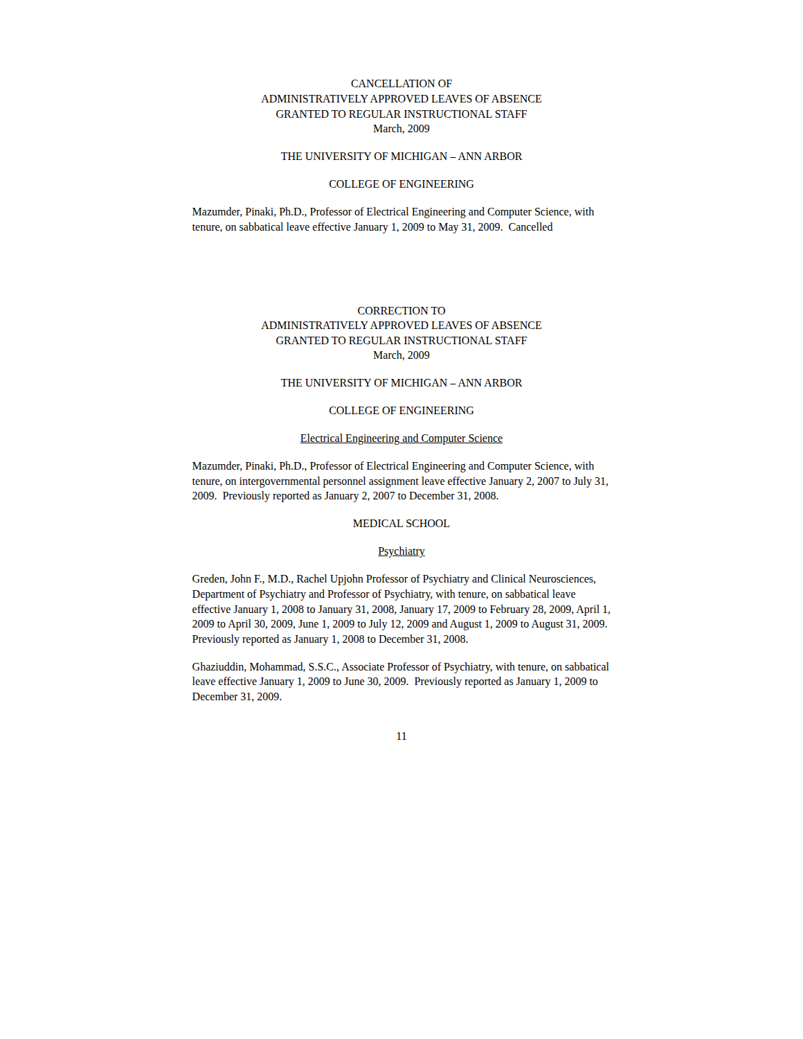CANCELLATION OF
ADMINISTRATIVELY APPROVED LEAVES OF ABSENCE
GRANTED TO REGULAR INSTRUCTIONAL STAFF
March, 2009
THE UNIVERSITY OF MICHIGAN – ANN ARBOR
COLLEGE OF ENGINEERING
Mazumder, Pinaki, Ph.D., Professor of Electrical Engineering and Computer Science, with tenure, on sabbatical leave effective January 1, 2009 to May 31, 2009. Cancelled
CORRECTION TO
ADMINISTRATIVELY APPROVED LEAVES OF ABSENCE
GRANTED TO REGULAR INSTRUCTIONAL STAFF
March, 2009
THE UNIVERSITY OF MICHIGAN – ANN ARBOR
COLLEGE OF ENGINEERING
Electrical Engineering and Computer Science
Mazumder, Pinaki, Ph.D., Professor of Electrical Engineering and Computer Science, with tenure, on intergovernmental personnel assignment leave effective January 2, 2007 to July 31, 2009. Previously reported as January 2, 2007 to December 31, 2008.
MEDICAL SCHOOL
Psychiatry
Greden, John F., M.D., Rachel Upjohn Professor of Psychiatry and Clinical Neurosciences, Department of Psychiatry and Professor of Psychiatry, with tenure, on sabbatical leave effective January 1, 2008 to January 31, 2008, January 17, 2009 to February 28, 2009, April 1, 2009 to April 30, 2009, June 1, 2009 to July 12, 2009 and August 1, 2009 to August 31, 2009. Previously reported as January 1, 2008 to December 31, 2008.
Ghaziuddin, Mohammad, S.S.C., Associate Professor of Psychiatry, with tenure, on sabbatical leave effective January 1, 2009 to June 30, 2009. Previously reported as January 1, 2009 to December 31, 2009.
11